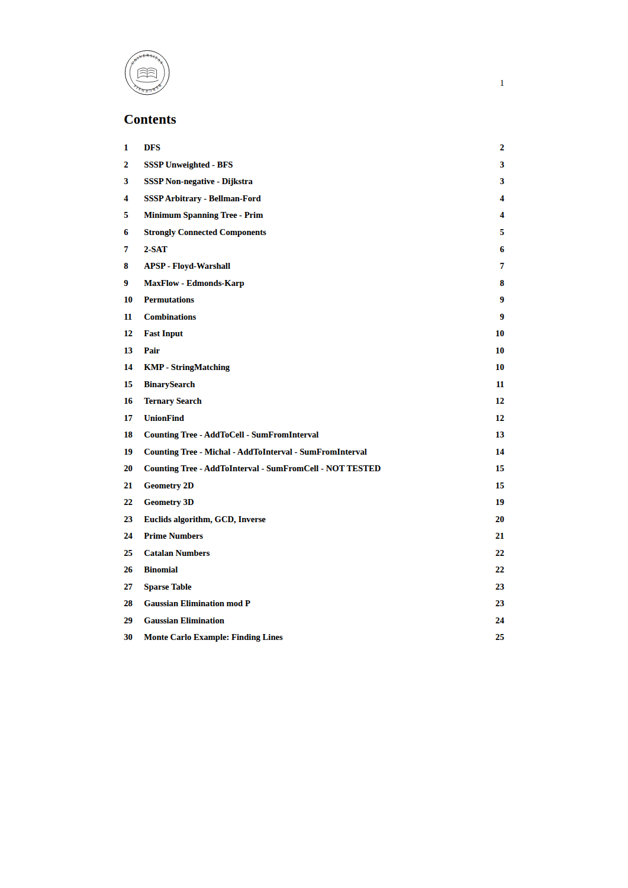UNIVERSITAS BERGENSIS
1
Contents
1 DFS 2
2 SSSP Unweighted - BFS 3
3 SSSP Non-negative - Dijkstra 3
4 SSSP Arbitrary - Bellman-Ford 4
5 Minimum Spanning Tree - Prim 4
6 Strongly Connected Components 5
72-SAT 6
8 APSP - Floyd-Warshall 7
9 MaxFlow - Edmonds-Karp 8
10 Permutations 9
11 Combinations 9
12 Fast Input 10
13 Pair 10
14 KMP - StringMatching 10
15 BinarySearch 11
16 Ternary Search 12
17 UnionFind 12
18 Counting Tree - AddToCell - SumFromInterval 13
19 Counting Tree - Michal - AddToInterval - SumFromInterval 14
20 Counting Tree - AddToInterval - SumFromCell - NOT TESTED 15
21 Geometry 2D 15
22 Geometry 3D 19
23 Euclids algorithm, GCD, Inverse 20
24 Prime Numbers 21
25 Catalan Numbers 22
26 Binomial 22
27 Sparse Table 23
28 Gaussian Elimination mod P 23
29 Gaussian Elimination 24
30 Monte Carlo Example: Finding Lines 25